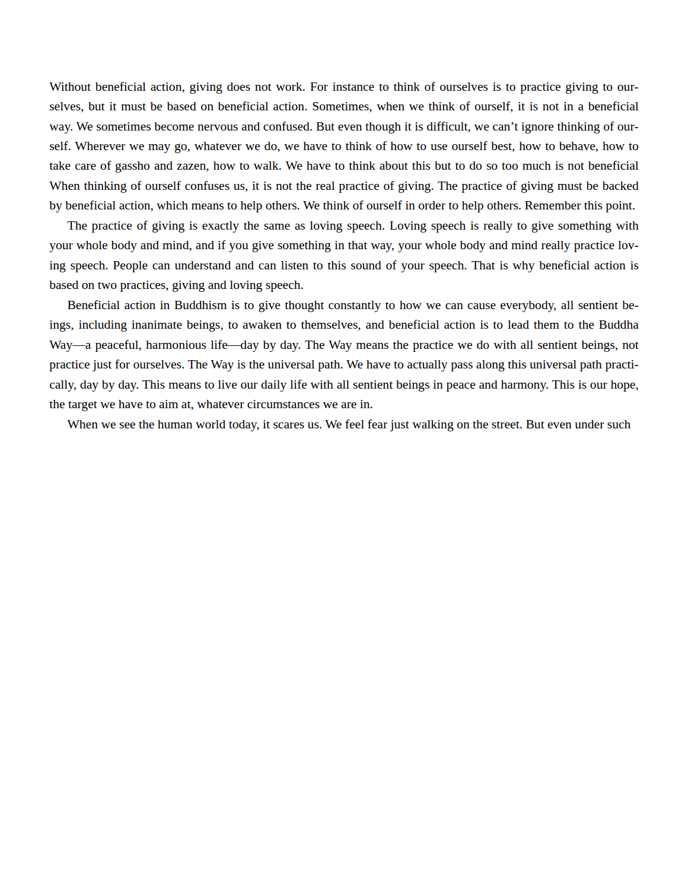Without beneficial action, giving does not work. For instance to think of ourselves is to practice giving to ourselves, but it must be based on beneficial action. Sometimes, when we think of ourself, it is not in a beneficial way. We sometimes become nervous and confused. But even though it is difficult, we can’t ignore thinking of ourself. Wherever we may go, whatever we do, we have to think of how to use ourself best, how to behave, how to take care of gassho and zazen, how to walk. We have to think about this but to do so too much is not beneficial When thinking of ourself confuses us, it is not the real practice of giving. The practice of giving must be backed by beneficial action, which means to help others. We think of ourself in order to help others. Remember this point.
The practice of giving is exactly the same as loving speech. Loving speech is really to give something with your whole body and mind, and if you give something in that way, your whole body and mind really practice loving speech. People can understand and can listen to this sound of your speech. That is why beneficial action is based on two practices, giving and loving speech.
Beneficial action in Buddhism is to give thought constantly to how we can cause everybody, all sentient beings, including inanimate beings, to awaken to themselves, and beneficial action is to lead them to the Buddha Way—a peaceful, harmonious life—day by day. The Way means the practice we do with all sentient beings, not practice just for ourselves. The Way is the universal path. We have to actually pass along this universal path practically, day by day. This means to live our daily life with all sentient beings in peace and harmony. This is our hope, the target we have to aim at, whatever circumstances we are in.
When we see the human world today, it scares us. We feel fear just walking on the street. But even under such